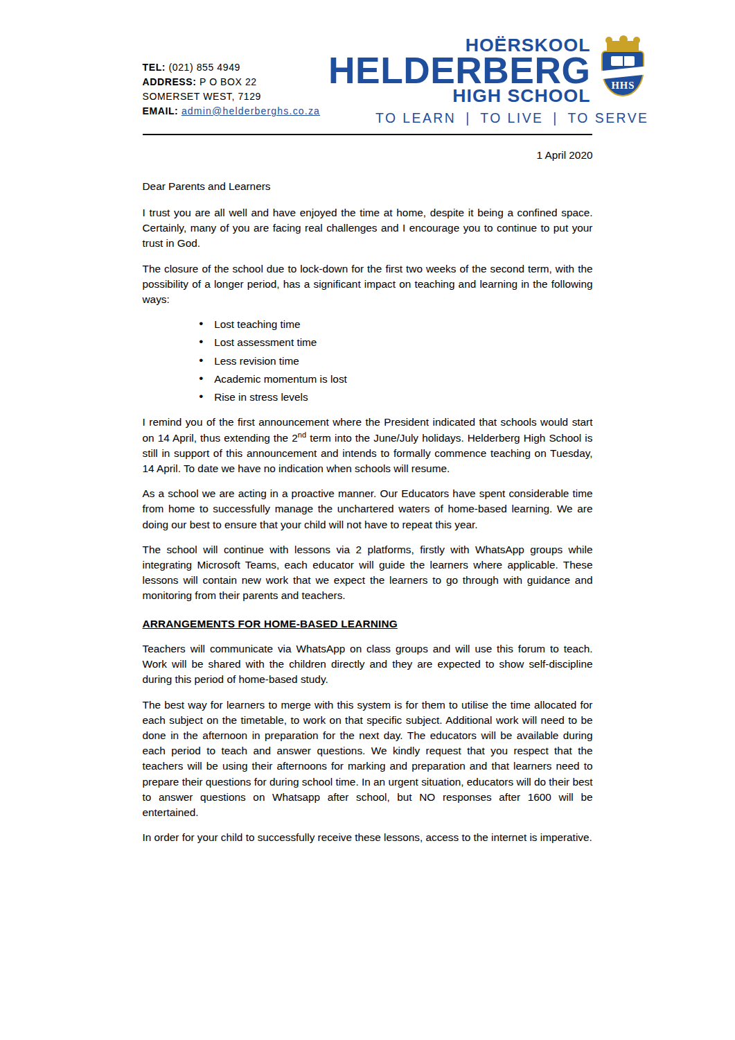TEL: (021) 855 4949
ADDRESS: P O BOX 22
SOMERSET WEST, 7129
EMAIL: admin@helderberghs.co.za
HOËRSKOOL
HELDERBERG
HIGH SCHOOL
HHS
TO LEARN | TO LIVE | TO SERVE
1 April 2020
Dear Parents and Learners
I trust you are all well and have enjoyed the time at home, despite it being a confined space. Certainly, many of you are facing real challenges and I encourage you to continue to put your trust in God.
The closure of the school due to lock-down for the first two weeks of the second term, with the possibility of a longer period, has a significant impact on teaching and learning in the following ways:
Lost teaching time
Lost assessment time
Less revision time
Academic momentum is lost
Rise in stress levels
I remind you of the first announcement where the President indicated that schools would start on 14 April, thus extending the 2nd term into the June/July holidays. Helderberg High School is still in support of this announcement and intends to formally commence teaching on Tuesday, 14 April. To date we have no indication when schools will resume.
As a school we are acting in a proactive manner. Our Educators have spent considerable time from home to successfully manage the unchartered waters of home-based learning. We are doing our best to ensure that your child will not have to repeat this year.
The school will continue with lessons via 2 platforms, firstly with WhatsApp groups while integrating Microsoft Teams, each educator will guide the learners where applicable. These lessons will contain new work that we expect the learners to go through with guidance and monitoring from their parents and teachers.
Arrangements for home-based learning
Teachers will communicate via WhatsApp on class groups and will use this forum to teach. Work will be shared with the children directly and they are expected to show self-discipline during this period of home-based study.
The best way for learners to merge with this system is for them to utilise the time allocated for each subject on the timetable, to work on that specific subject. Additional work will need to be done in the afternoon in preparation for the next day. The educators will be available during each period to teach and answer questions. We kindly request that you respect that the teachers will be using their afternoons for marking and preparation and that learners need to prepare their questions for during school time. In an urgent situation, educators will do their best to answer questions on Whatsapp after school, but NO responses after 1600 will be entertained.
In order for your child to successfully receive these lessons, access to the internet is imperative.